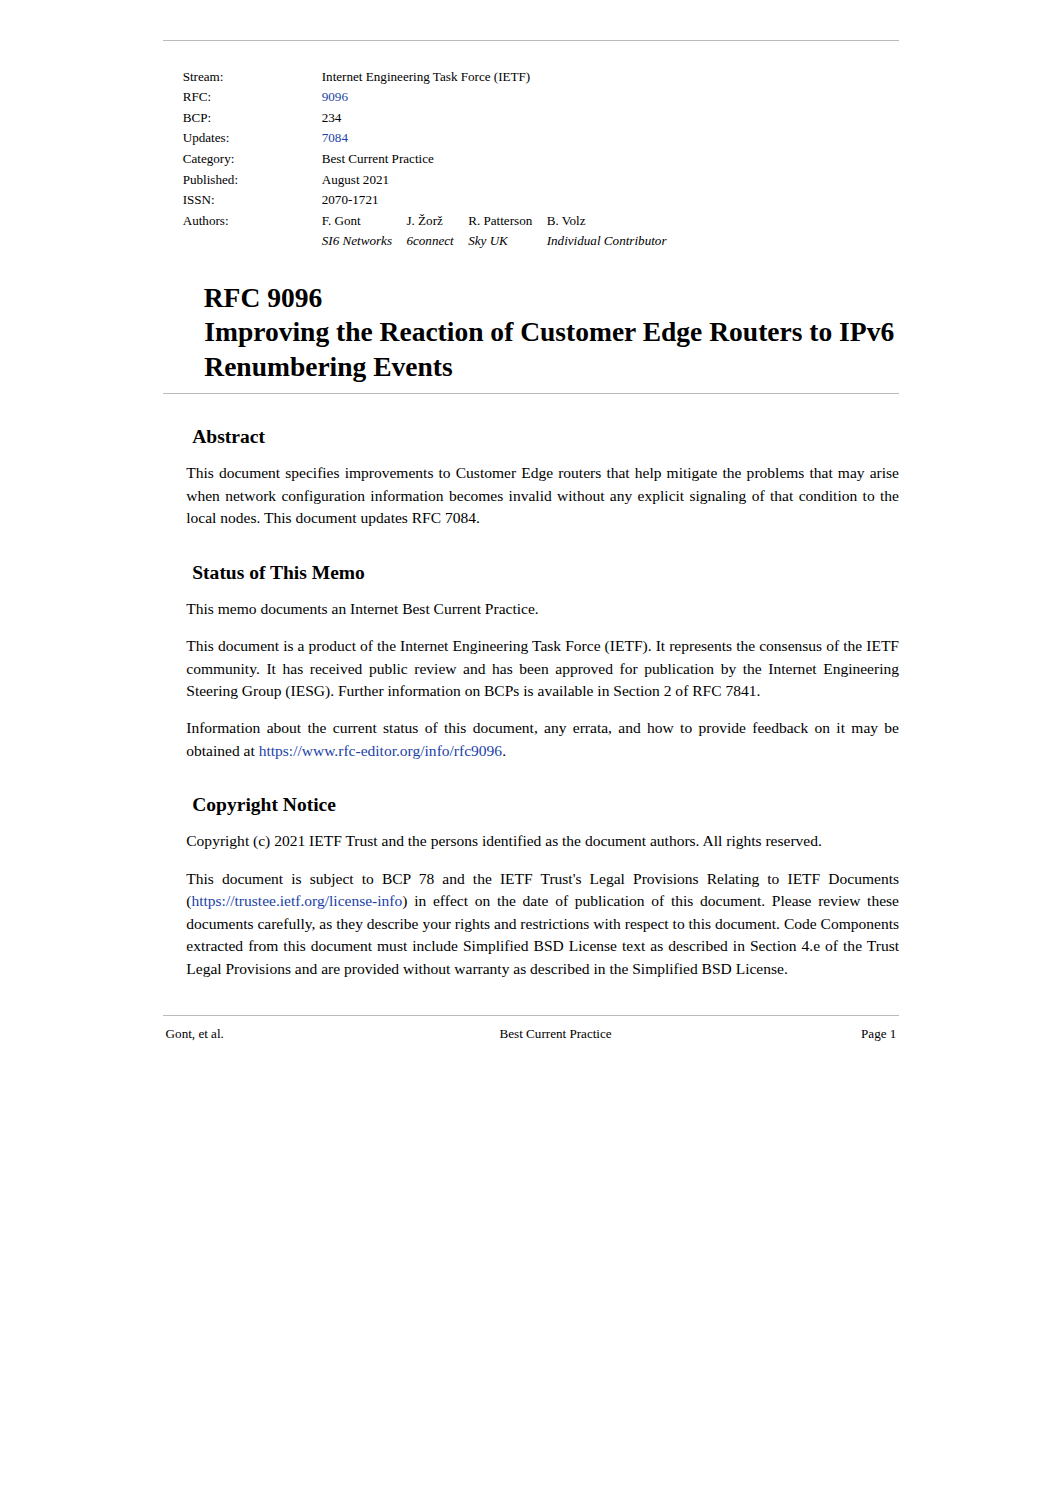| Stream: | Internet Engineering Task Force (IETF) |
| RFC: | 9096 |
| BCP: | 234 |
| Updates: | 7084 |
| Category: | Best Current Practice |
| Published: | August 2021 |
| ISSN: | 2070-1721 |
| Authors: | F. Gont | J. Žorž | R. Patterson | B. Volz |
| | SI6 Networks | 6connect | Sky UK | Individual Contributor |
RFC 9096 Improving the Reaction of Customer Edge Routers to IPv6 Renumbering Events
Abstract
This document specifies improvements to Customer Edge routers that help mitigate the problems that may arise when network configuration information becomes invalid without any explicit signaling of that condition to the local nodes. This document updates RFC 7084.
Status of This Memo
This memo documents an Internet Best Current Practice.
This document is a product of the Internet Engineering Task Force (IETF). It represents the consensus of the IETF community. It has received public review and has been approved for publication by the Internet Engineering Steering Group (IESG). Further information on BCPs is available in Section 2 of RFC 7841.
Information about the current status of this document, any errata, and how to provide feedback on it may be obtained at https://www.rfc-editor.org/info/rfc9096.
Copyright Notice
Copyright (c) 2021 IETF Trust and the persons identified as the document authors. All rights reserved.
This document is subject to BCP 78 and the IETF Trust's Legal Provisions Relating to IETF Documents (https://trustee.ietf.org/license-info) in effect on the date of publication of this document. Please review these documents carefully, as they describe your rights and restrictions with respect to this document. Code Components extracted from this document must include Simplified BSD License text as described in Section 4.e of the Trust Legal Provisions and are provided without warranty as described in the Simplified BSD License.
Gont, et al. Best Current Practice Page 1